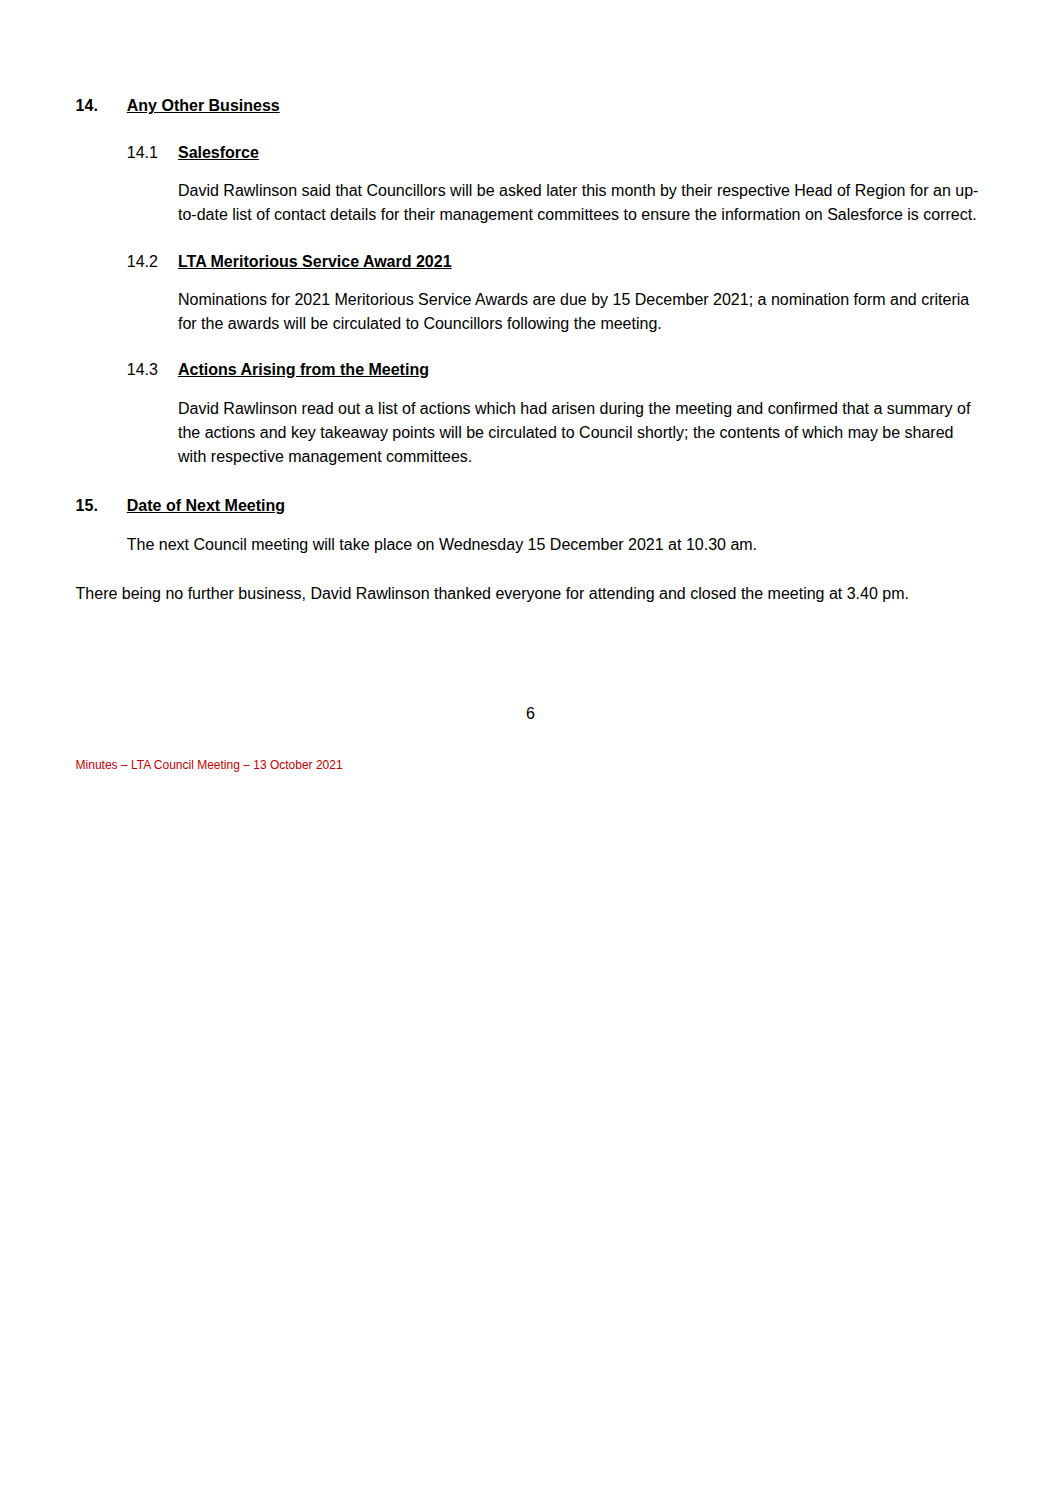14.
Any Other Business
14.1
Salesforce
David Rawlinson said that Councillors will be asked later this month by their respective Head of Region for an up-to-date list of contact details for their management committees to ensure the information on Salesforce is correct.
14.2
LTA Meritorious Service Award 2021
Nominations for 2021 Meritorious Service Awards are due by 15 December 2021; a nomination form and criteria for the awards will be circulated to Councillors following the meeting.
14.3
Actions Arising from the Meeting
David Rawlinson read out a list of actions which had arisen during the meeting and confirmed that a summary of the actions and key takeaway points will be circulated to Council shortly; the contents of which may be shared with respective management committees.
15.
Date of Next Meeting
The next Council meeting will take place on Wednesday 15 December 2021 at 10.30 am.
There being no further business, David Rawlinson thanked everyone for attending and closed the meeting at 3.40 pm.
6
Minutes – LTA Council Meeting – 13 October 2021